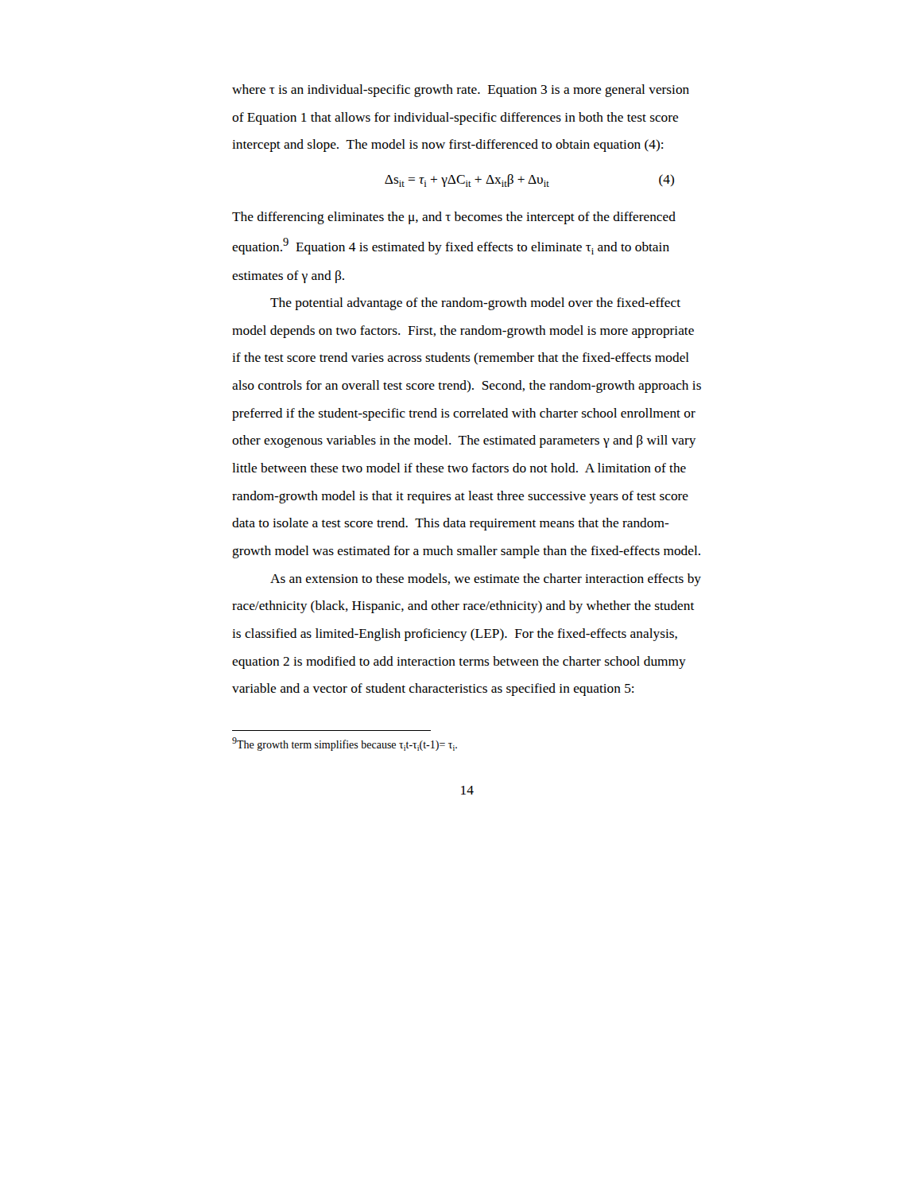where τ is an individual-specific growth rate. Equation 3 is a more general version of Equation 1 that allows for individual-specific differences in both the test score intercept and slope. The model is now first-differenced to obtain equation (4):
Δsit = τi + γΔCit + Δxitβ + Δυit (4)
The differencing eliminates the μ, and τ becomes the intercept of the differenced equation.9 Equation 4 is estimated by fixed effects to eliminate τi and to obtain estimates of γ and β.
The potential advantage of the random-growth model over the fixed-effect model depends on two factors. First, the random-growth model is more appropriate if the test score trend varies across students (remember that the fixed-effects model also controls for an overall test score trend). Second, the random-growth approach is preferred if the student-specific trend is correlated with charter school enrollment or other exogenous variables in the model. The estimated parameters γ and β will vary little between these two model if these two factors do not hold. A limitation of the random-growth model is that it requires at least three successive years of test score data to isolate a test score trend. This data requirement means that the random-growth model was estimated for a much smaller sample than the fixed-effects model.
As an extension to these models, we estimate the charter interaction effects by race/ethnicity (black, Hispanic, and other race/ethnicity) and by whether the student is classified as limited-English proficiency (LEP). For the fixed-effects analysis, equation 2 is modified to add interaction terms between the charter school dummy variable and a vector of student characteristics as specified in equation 5:
9The growth term simplifies because τit-τi(t-1)= τi.
14